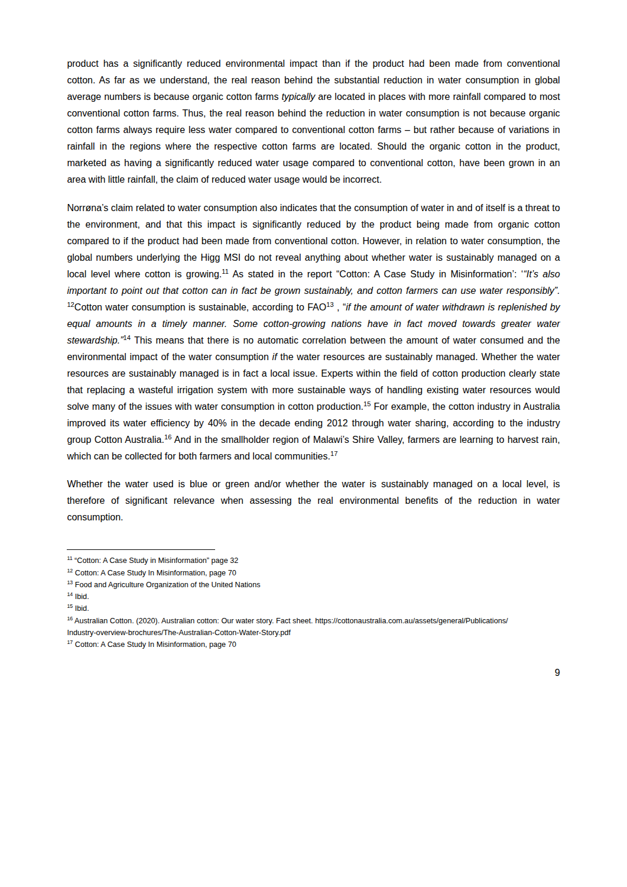product has a significantly reduced environmental impact than if the product had been made from conventional cotton. As far as we understand, the real reason behind the substantial reduction in water consumption in global average numbers is because organic cotton farms typically are located in places with more rainfall compared to most conventional cotton farms. Thus, the real reason behind the reduction in water consumption is not because organic cotton farms always require less water compared to conventional cotton farms – but rather because of variations in rainfall in the regions where the respective cotton farms are located. Should the organic cotton in the product, marketed as having a significantly reduced water usage compared to conventional cotton, have been grown in an area with little rainfall, the claim of reduced water usage would be incorrect.
Norrøna’s claim related to water consumption also indicates that the consumption of water in and of itself is a threat to the environment, and that this impact is significantly reduced by the product being made from organic cotton compared to if the product had been made from conventional cotton. However, in relation to water consumption, the global numbers underlying the Higg MSI do not reveal anything about whether water is sustainably managed on a local level where cotton is growing.11 As stated in the report “Cotton: A Case Study in Misinformation’: ‘“It’s also important to point out that cotton can in fact be grown sustainably, and cotton farmers can use water responsibly”. 12Cotton water consumption is sustainable, according to FAO13 , “if the amount of water withdrawn is replenished by equal amounts in a timely manner. Some cotton-growing nations have in fact moved towards greater water stewardship.”14 This means that there is no automatic correlation between the amount of water consumed and the environmental impact of the water consumption if the water resources are sustainably managed. Whether the water resources are sustainably managed is in fact a local issue. Experts within the field of cotton production clearly state that replacing a wasteful irrigation system with more sustainable ways of handling existing water resources would solve many of the issues with water consumption in cotton production.15 For example, the cotton industry in Australia improved its water efficiency by 40% in the decade ending 2012 through water sharing, according to the industry group Cotton Australia.16 And in the smallholder region of Malawi’s Shire Valley, farmers are learning to harvest rain, which can be collected for both farmers and local communities.17
Whether the water used is blue or green and/or whether the water is sustainably managed on a local level, is therefore of significant relevance when assessing the real environmental benefits of the reduction in water consumption.
11 “Cotton: A Case Study in Misinformation” page 32
12 Cotton: A Case Study In Misinformation, page 70
13 Food and Agriculture Organization of the United Nations
14 Ibid.
15 Ibid.
16 Australian Cotton. (2020). Australian cotton: Our water story. Fact sheet. https://cottonaustralia.com.au/assets/general/Publications/
Industry-overview-brochures/The-Australian-Cotton-Water-Story.pdf
17 Cotton: A Case Study In Misinformation, page 70
9